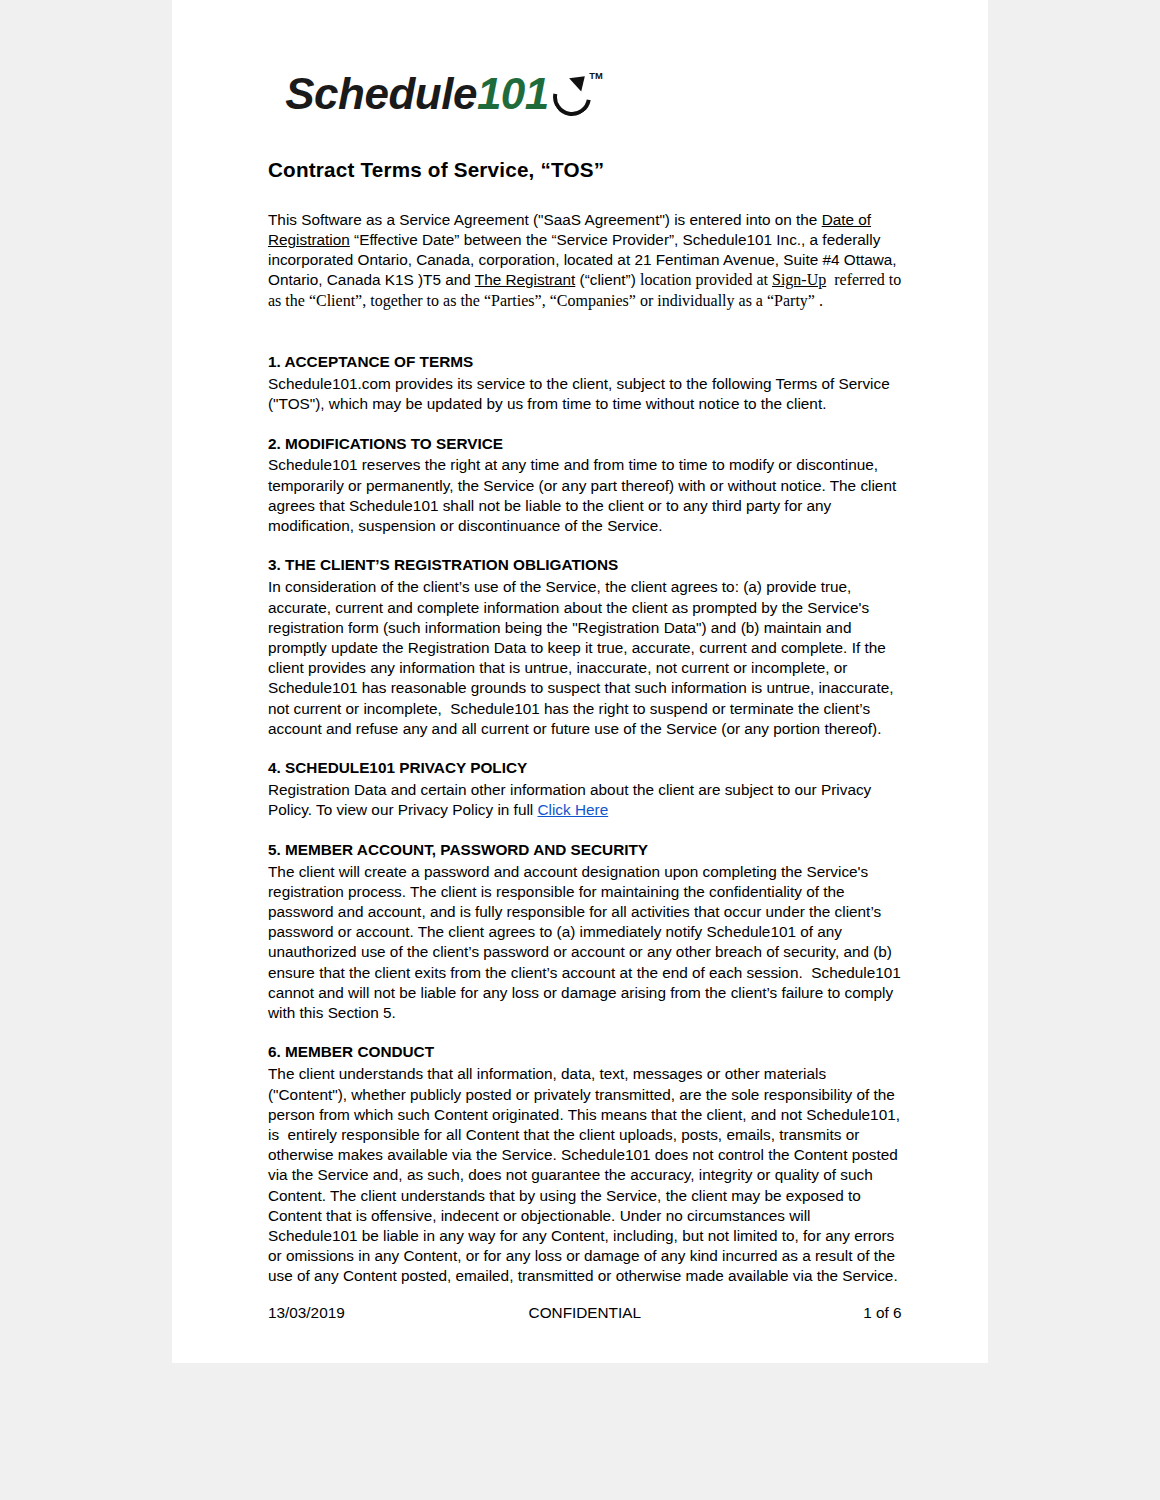Schedule101 TM
Contract Terms of Service, “TOS”
This Software as a Service Agreement ("SaaS Agreement") is entered into on the Date of Registration “Effective Date” between the “Service Provider”, Schedule101 Inc., a federally incorporated Ontario, Canada, corporation, located at 21 Fentiman Avenue, Suite #4 Ottawa, Ontario, Canada K1S )T5 and The Registrant (“client”) location provided at Sign-Up referred to as the “Client”, together to as the “Parties”, “Companies” or individually as a “Party” .
1. ACCEPTANCE OF TERMS
Schedule101.com provides its service to the client, subject to the following Terms of Service ("TOS"), which may be updated by us from time to time without notice to the client.
2. MODIFICATIONS TO SERVICE
Schedule101 reserves the right at any time and from time to time to modify or discontinue, temporarily or permanently, the Service (or any part thereof) with or without notice. The client agrees that Schedule101 shall not be liable to the client or to any third party for any modification, suspension or discontinuance of the Service.
3. THE CLIENT’S REGISTRATION OBLIGATIONS
In consideration of the client’s use of the Service, the client agrees to: (a) provide true, accurate, current and complete information about the client as prompted by the Service's registration form (such information being the "Registration Data") and (b) maintain and promptly update the Registration Data to keep it true, accurate, current and complete. If the client provides any information that is untrue, inaccurate, not current or incomplete, or Schedule101 has reasonable grounds to suspect that such information is untrue, inaccurate, not current or incomplete, Schedule101 has the right to suspend or terminate the client’s account and refuse any and all current or future use of the Service (or any portion thereof).
4. SCHEDULE101 PRIVACY POLICY
Registration Data and certain other information about the client are subject to our Privacy Policy. To view our Privacy Policy in full Click Here
5. MEMBER ACCOUNT, PASSWORD AND SECURITY
The client will create a password and account designation upon completing the Service's registration process. The client is responsible for maintaining the confidentiality of the password and account, and is fully responsible for all activities that occur under the client’s password or account. The client agrees to (a) immediately notify Schedule101 of any unauthorized use of the client’s password or account or any other breach of security, and (b) ensure that the client exits from the client’s account at the end of each session. Schedule101 cannot and will not be liable for any loss or damage arising from the client’s failure to comply with this Section 5.
6. MEMBER CONDUCT
The client understands that all information, data, text, messages or other materials ("Content"), whether publicly posted or privately transmitted, are the sole responsibility of the person from which such Content originated. This means that the client, and not Schedule101, is entirely responsible for all Content that the client uploads, posts, emails, transmits or otherwise makes available via the Service. Schedule101 does not control the Content posted via the Service and, as such, does not guarantee the accuracy, integrity or quality of such Content. The client understands that by using the Service, the client may be exposed to Content that is offensive, indecent or objectionable. Under no circumstances will Schedule101 be liable in any way for any Content, including, but not limited to, for any errors or omissions in any Content, or for any loss or damage of any kind incurred as a result of the use of any Content posted, emailed, transmitted or otherwise made available via the Service.
13/03/2019 CONFIDENTIAL 1 of 6